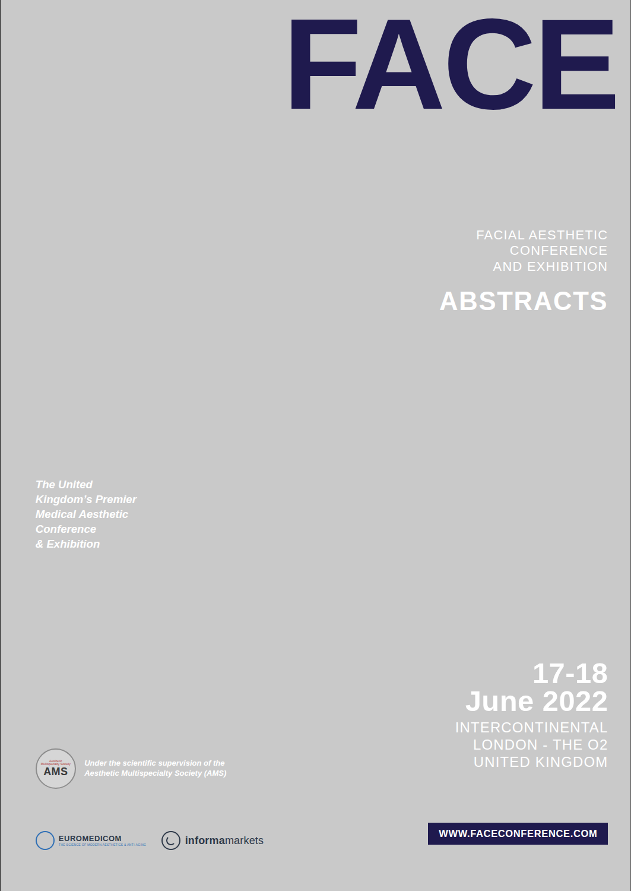FACE
Facial Aesthetic Conference and Exhibition
Abstracts
The United Kingdom’s Premier Medical Aesthetic Conference & Exhibition
17-18
June 2022
Intercontinental London - The O2 United Kingdom
Aesthetic
Multispecialty Society
AMS
Under the scientific supervision of the Aesthetic Multispecialty Society (AMS)
EUROMEDICOM
THE SCIENCE OF MODERN AESTHETICS & ANTI-AGING
informa markets
WWW.FACECONFERENCE.COM
FACE — Facial Aesthetic Conference and Exhibition. Abstracts. The United Kingdom’s Premier Medical Aesthetic Conference & Exhibition. 17–18 June 2022, InterContinental London – The O2, United Kingdom. Under the scientific supervision of the Aesthetic Multispecialty Society (AMS). Organised by Euromedicom and Informa Markets. www.faceconference.com